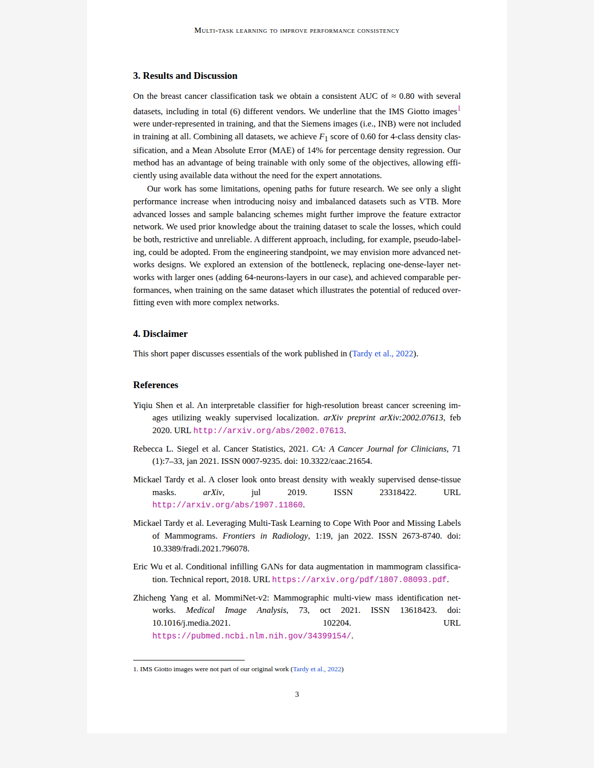Multi-task learning to improve performance consistency
3. Results and Discussion
On the breast cancer classification task we obtain a consistent AUC of ≈ 0.80 with several datasets, including in total (6) different vendors. We underline that the IMS Giotto images1 were under-represented in training, and that the Siemens images (i.e., INB) were not included in training at all. Combining all datasets, we achieve F1 score of 0.60 for 4-class density classification, and a Mean Absolute Error (MAE) of 14% for percentage density regression. Our method has an advantage of being trainable with only some of the objectives, allowing efficiently using available data without the need for the expert annotations.
Our work has some limitations, opening paths for future research. We see only a slight performance increase when introducing noisy and imbalanced datasets such as VTB. More advanced losses and sample balancing schemes might further improve the feature extractor network. We used prior knowledge about the training dataset to scale the losses, which could be both, restrictive and unreliable. A different approach, including, for example, pseudo-labeling, could be adopted. From the engineering standpoint, we may envision more advanced networks designs. We explored an extension of the bottleneck, replacing one-dense-layer networks with larger ones (adding 64-neurons-layers in our case), and achieved comparable performances, when training on the same dataset which illustrates the potential of reduced overfitting even with more complex networks.
4. Disclaimer
This short paper discusses essentials of the work published in (Tardy et al., 2022).
References
Yiqiu Shen et al. An interpretable classifier for high-resolution breast cancer screening images utilizing weakly supervised localization. arXiv preprint arXiv:2002.07613, feb 2020. URL http://arxiv.org/abs/2002.07613.
Rebecca L. Siegel et al. Cancer Statistics, 2021. CA: A Cancer Journal for Clinicians, 71 (1):7–33, jan 2021. ISSN 0007-9235. doi: 10.3322/caac.21654.
Mickael Tardy et al. A closer look onto breast density with weakly supervised dense-tissue masks. arXiv, jul 2019. ISSN 23318422. URL http://arxiv.org/abs/1907.11860.
Mickael Tardy et al. Leveraging Multi-Task Learning to Cope With Poor and Missing Labels of Mammograms. Frontiers in Radiology, 1:19, jan 2022. ISSN 2673-8740. doi: 10.3389/fradi.2021.796078.
Eric Wu et al. Conditional infilling GANs for data augmentation in mammogram classification. Technical report, 2018. URL https://arxiv.org/pdf/1807.08093.pdf.
Zhicheng Yang et al. MommiNet-v2: Mammographic multi-view mass identification networks. Medical Image Analysis, 73, oct 2021. ISSN 13618423. doi: 10.1016/j.media.2021. 102204. URL https://pubmed.ncbi.nlm.nih.gov/34399154/.
1. IMS Giotto images were not part of our original work (Tardy et al., 2022)
3